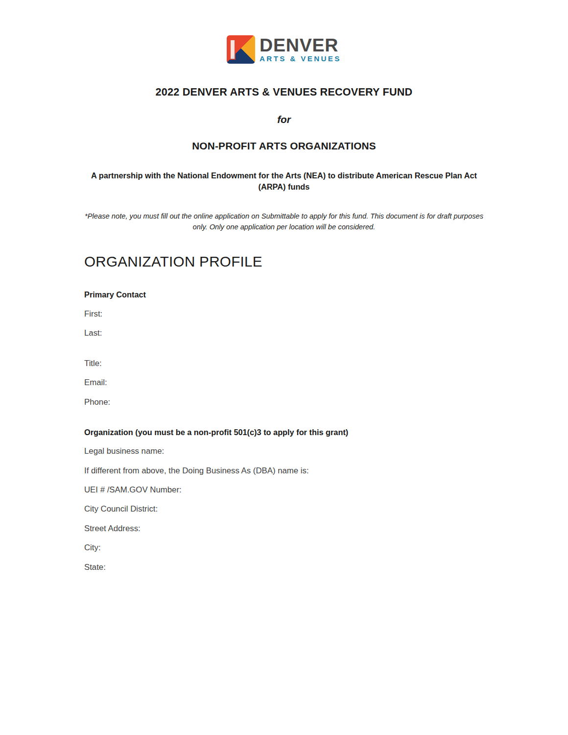DENVER
ARTS & VENUES
2022 DENVER ARTS & VENUES RECOVERY FUND
for
NON-PROFIT ARTS ORGANIZATIONS
A partnership with the National Endowment for the Arts (NEA) to distribute American Rescue Plan Act (ARPA) funds
*Please note, you must fill out the online application on Submittable to apply for this fund. This document is for draft purposes only. Only one application per location will be considered.
ORGANIZATION PROFILE
Primary Contact
First:
Last:
Title:
Email:
Phone:
Organization (you must be a non-profit 501(c)3 to apply for this grant)
Legal business name:
If different from above, the Doing Business As (DBA) name is:
UEI # /SAM.GOV Number:
City Council District:
Street Address:
City:
State: